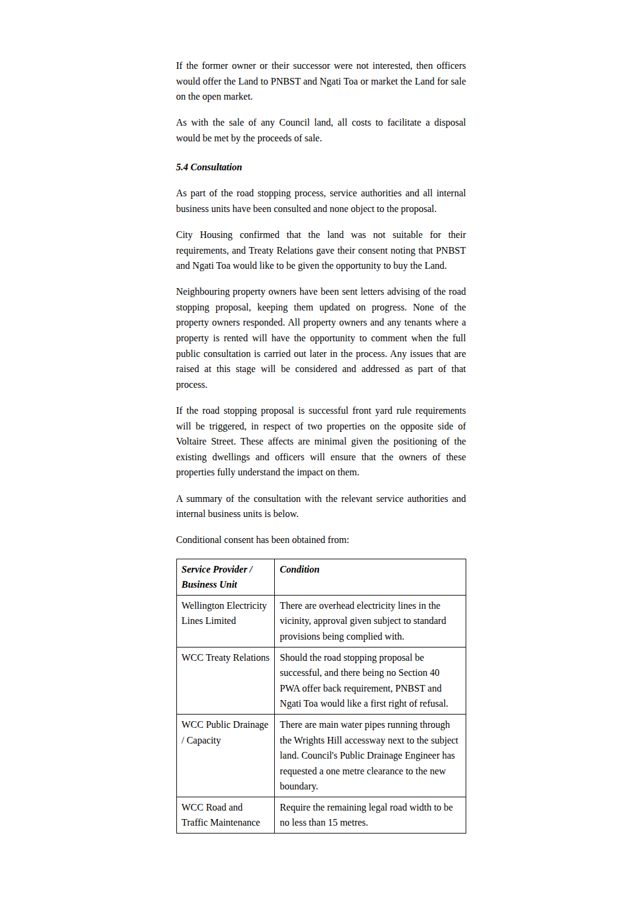If the former owner or their successor were not interested, then officers would offer the Land to PNBST and Ngati Toa or market the Land for sale on the open market.
As with the sale of any Council land, all costs to facilitate a disposal would be met by the proceeds of sale.
5.4 Consultation
As part of the road stopping process, service authorities and all internal business units have been consulted and none object to the proposal.
City Housing confirmed that the land was not suitable for their requirements, and Treaty Relations gave their consent noting that PNBST and Ngati Toa would like to be given the opportunity to buy the Land.
Neighbouring property owners have been sent letters advising of the road stopping proposal, keeping them updated on progress. None of the property owners responded. All property owners and any tenants where a property is rented will have the opportunity to comment when the full public consultation is carried out later in the process. Any issues that are raised at this stage will be considered and addressed as part of that process.
If the road stopping proposal is successful front yard rule requirements will be triggered, in respect of two properties on the opposite side of Voltaire Street. These affects are minimal given the positioning of the existing dwellings and officers will ensure that the owners of these properties fully understand the impact on them.
A summary of the consultation with the relevant service authorities and internal business units is below.
Conditional consent has been obtained from:
| Service Provider / Business Unit | Condition |
| --- | --- |
| Wellington Electricity Lines Limited | There are overhead electricity lines in the vicinity, approval given subject to standard provisions being complied with. |
| WCC Treaty Relations | Should the road stopping proposal be successful, and there being no Section 40 PWA offer back requirement, PNBST and Ngati Toa would like a first right of refusal. |
| WCC Public Drainage / Capacity | There are main water pipes running through the Wrights Hill accessway next to the subject land. Council's Public Drainage Engineer has requested a one metre clearance to the new boundary. |
| WCC Road and Traffic Maintenance | Require the remaining legal road width to be no less than 15 metres. |